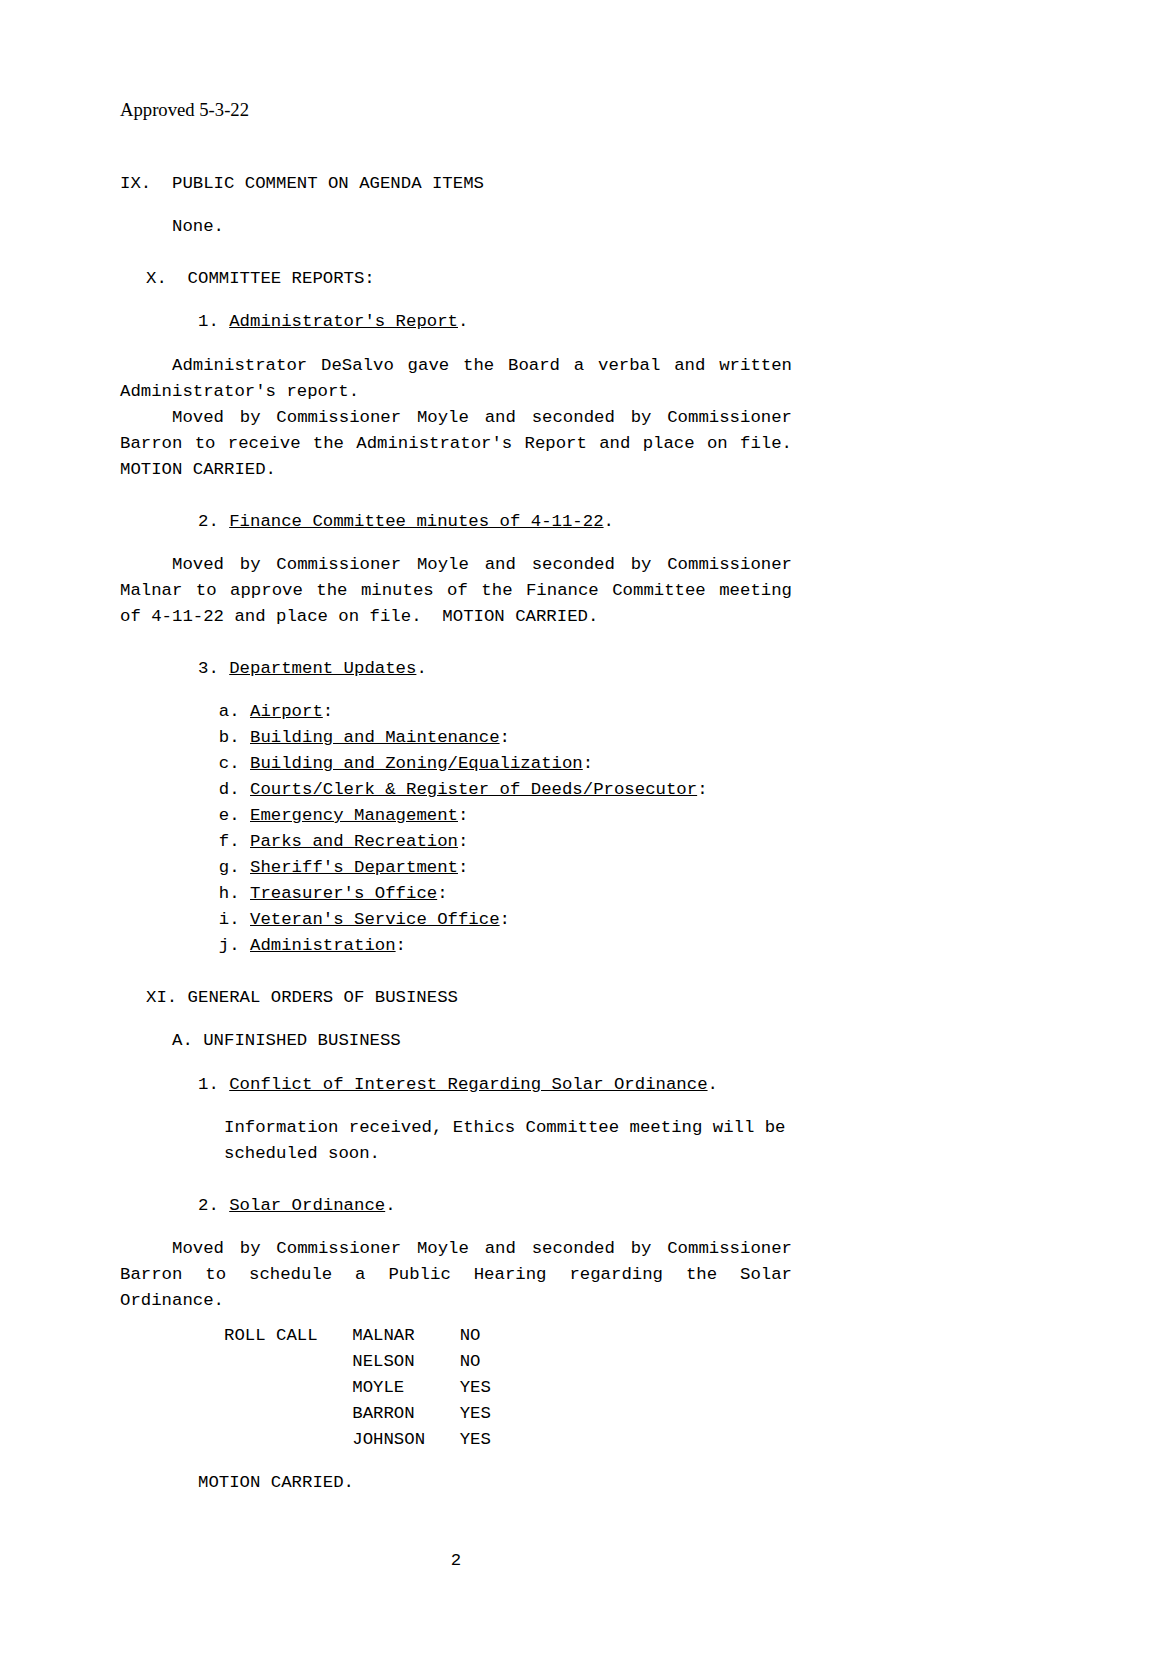Approved 5-3-22
IX. PUBLIC COMMENT ON AGENDA ITEMS
None.
X. COMMITTEE REPORTS:
1. Administrator's Report.
Administrator DeSalvo gave the Board a verbal and written Administrator's report.
Moved by Commissioner Moyle and seconded by Commissioner Barron to receive the Administrator's Report and place on file. MOTION CARRIED.
2. Finance Committee minutes of 4-11-22.
Moved by Commissioner Moyle and seconded by Commissioner Malnar to approve the minutes of the Finance Committee meeting of 4-11-22 and place on file. MOTION CARRIED.
3. Department Updates.
Airport:
Building and Maintenance:
Building and Zoning/Equalization:
Courts/Clerk & Register of Deeds/Prosecutor:
Emergency Management:
Parks and Recreation:
Sheriff's Department:
Treasurer's Office:
Veteran's Service Office:
Administration:
XI. GENERAL ORDERS OF BUSINESS
A. UNFINISHED BUSINESS
1. Conflict of Interest Regarding Solar Ordinance.
Information received, Ethics Committee meeting will be scheduled soon.
2. Solar Ordinance.
Moved by Commissioner Moyle and seconded by Commissioner Barron to schedule a Public Hearing regarding the Solar Ordinance.
| ROLL CALL | MALNAR | NO |
| | NELSON | NO |
| | MOYLE | YES |
| | BARRON | YES |
| | JOHNSON | YES |
MOTION CARRIED.
2